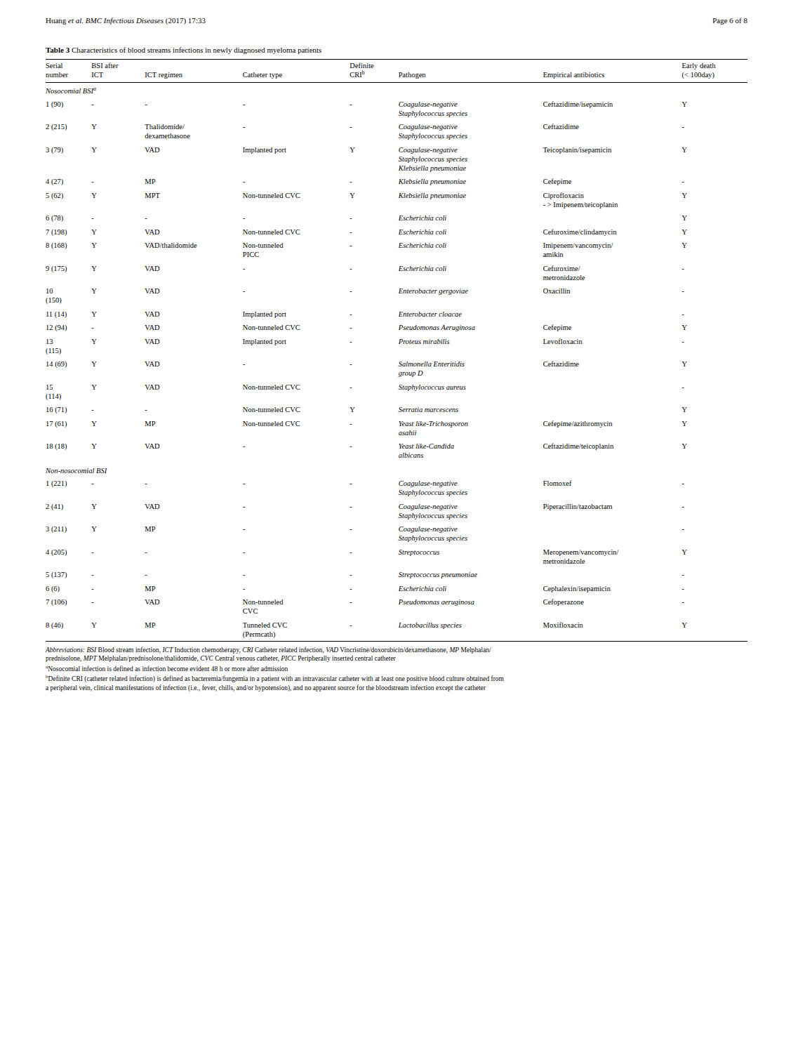Huang et al. BMC Infectious Diseases (2017) 17:33
Page 6 of 8
Table 3 Characteristics of blood streams infections in newly diagnosed myeloma patients
| Serial number | BSI after ICT | ICT regimen | Catheter type | Definite CRI b | Pathogen | Empirical antibiotics | Early death (< 100day) |
| --- | --- | --- | --- | --- | --- | --- | --- |
| Nosocomial BSI a |
| 1 (90) | - | - | - | - | Coagulase-negative Staphylococcus species | Ceftazidime/isepamicin | Y |
| 2 (215) | Y | Thalidomide/ dexamethasone | - | - | Coagulase-negative Staphylococcus species | Ceftazidime | - |
| 3 (79) | Y | VAD | Implanted port | Y | Coagulase-negative Staphylococcus species Klebsiella pneumoniae | Teicoplanin/isepamicin | Y |
| 4 (27) | - | MP | - | - | Klebsiella pneumoniae | Cefepime | - |
| 5 (62) | Y | MPT | Non-tunneled CVC | Y | Klebsiella pneumoniae | Ciprofloxacin - > Imipenem/teicoplanin | Y |
| 6 (78) | - | - | - | - | Escherichia coli | | Y |
| 7 (198) | Y | VAD | Non-tunneled CVC | - | Escherichia coli | Cefuroxime/clindamycin | Y |
| 8 (168) | Y | VAD/thalidomide | Non-tunneled PICC | - | Escherichia coli | Imipenem/vancomycin/ amikin | Y |
| 9 (175) | Y | VAD | - | - | Escherichia coli | Cefuroxime/ metronidazole | - |
| 10 (150) | Y | VAD | - | - | Enterobacter gergoviae | Oxacillin | - |
| 11 (14) | Y | VAD | Implanted port | - | Enterobacter cloacae | | - |
| 12 (94) | - | VAD | Non-tunneled CVC | - | Pseudomonas Aeruginosa | Cefepime | Y |
| 13 (115) | Y | VAD | Implanted port | - | Proteus mirabilis | Levofloxacin | - |
| 14 (69) | Y | VAD | - | - | Salmonella Enteritidis group D | Ceftazidime | Y |
| 15 (114) | Y | VAD | Non-tunneled CVC | - | Staphylococcus aureus | | - |
| 16 (71) | - | - | Non-tunneled CVC | Y | Serratia marcescens | | Y |
| 17 (61) | Y | MP | Non-tunneled CVC | - | Yeast like-Trichosporon asahii | Cefepime/azithromycin | Y |
| 18 (18) | Y | VAD | - | - | Yeast like-Candida albicans | Ceftazidime/teicoplanin | Y |
| Non-nosocomial BSI |
| 1 (221) | - | - | - | - | Coagulase-negative Staphylococcus species | Flomoxef | - |
| 2 (41) | Y | VAD | - | - | Coagulase-negative Staphylococcus species | Piperacillin/tazobactam | - |
| 3 (211) | Y | MP | - | - | Coagulase-negative Staphylococcus species | | - |
| 4 (205) | - | - | - | - | Streptococcus | Meropenem/vancomycin/ metronidazole | Y |
| 5 (137) | - | - | - | - | Streptococcus pneumoniae | | - |
| 6 (6) | - | MP | - | - | Escherichia coli | Cephalexin/isepamicin | - |
| 7 (106) | - | VAD | Non-tunneled CVC | - | Pseudomonas aeruginosa | Cefoperazone | - |
| 8 (46) | Y | MP | Tunneled CVC (Permcath) | - | Lactobacillus species | Moxifloxacin | Y |
Abbreviations: BSI Blood stream infection, ICT Induction chemotherapy, CRI Catheter related infection, VAD Vincristine/doxorubicin/dexamethasone, MP Melphalan/
prednisolone, MPT Melphalan/prednisolone/thalidomide, CVC Central venous catheter, PICC Peripherally inserted central catheter
aNosocomial infection is defined as infection become evident 48 h or more after admission
bDefinite CRI (catheter related infection) is defined as bacteremia/fungemia in a patient with an intravascular catheter with at least one positive blood culture obtained from
a peripheral vein, clinical manifestations of infection (i.e., fever, chills, and/or hypotension), and no apparent source for the bloodstream infection except the catheter